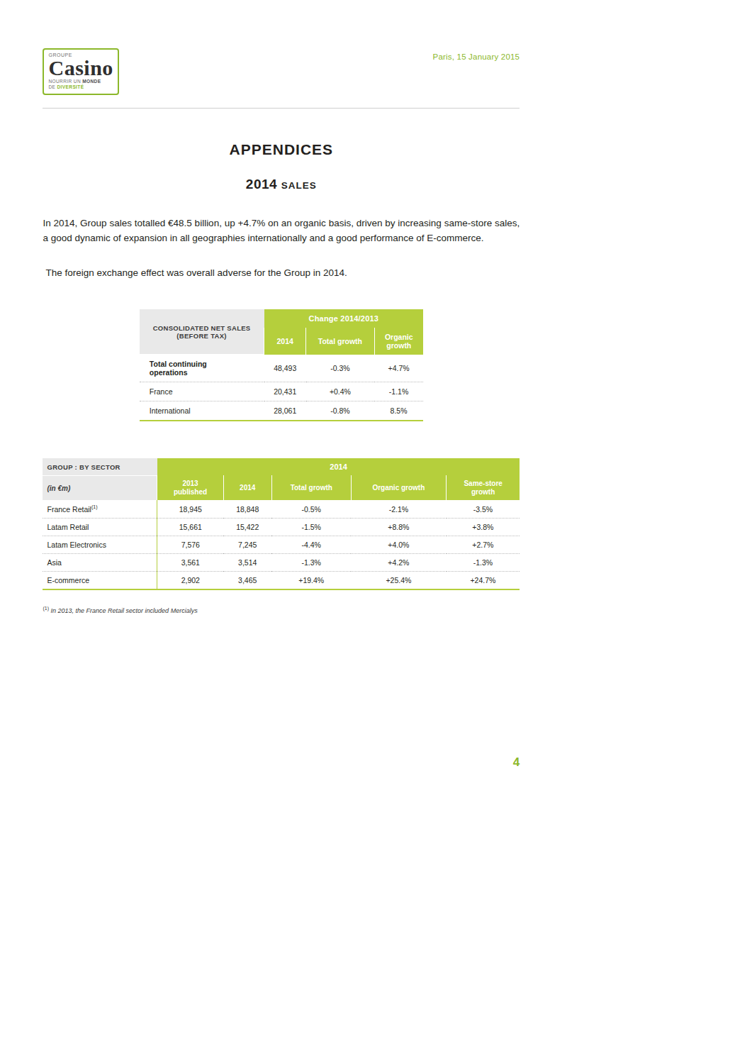Groupe
Casino
NOURRIR UN MONDE
DE DIVERSITÉ
Paris, 15 January 2015
APPENDICES
2014 SALES
In 2014, Group sales totalled €48.5 billion, up +4.7% on an organic basis, driven by increasing same-store sales, a good dynamic of expansion in all geographies internationally and a good performance of E-commerce.
The foreign exchange effect was overall adverse for the Group in 2014.
| CONSOLIDATED NET SALES (BEFORE TAX) | Change 2014/2013 |
| --- | --- |
| 2014 | Total growth | Organic growth |
| Total continuing operations | 48,493 | -0.3% | +4.7% |
| France | 20,431 | +0.4% | -1.1% |
| International | 28,061 | -0.8% | 8.5% |
| GROUP : BY SECTOR | 2014 |
| --- | --- |
| (in €m) | 2013 published | 2014 | Total growth | Organic growth | Same-store growth |
| France Retail (1) | 18,945 | 18,848 | -0.5% | -2.1% | -3.5% |
| Latam Retail | 15,661 | 15,422 | -1.5% | +8.8% | +3.8% |
| Latam Electronics | 7,576 | 7,245 | -4.4% | +4.0% | +2.7% |
| Asia | 3,561 | 3,514 | -1.3% | +4.2% | -1.3% |
| E-commerce | 2,902 | 3,465 | +19.4% | +25.4% | +24.7% |
(1) In 2013, the France Retail sector included Mercialys
4